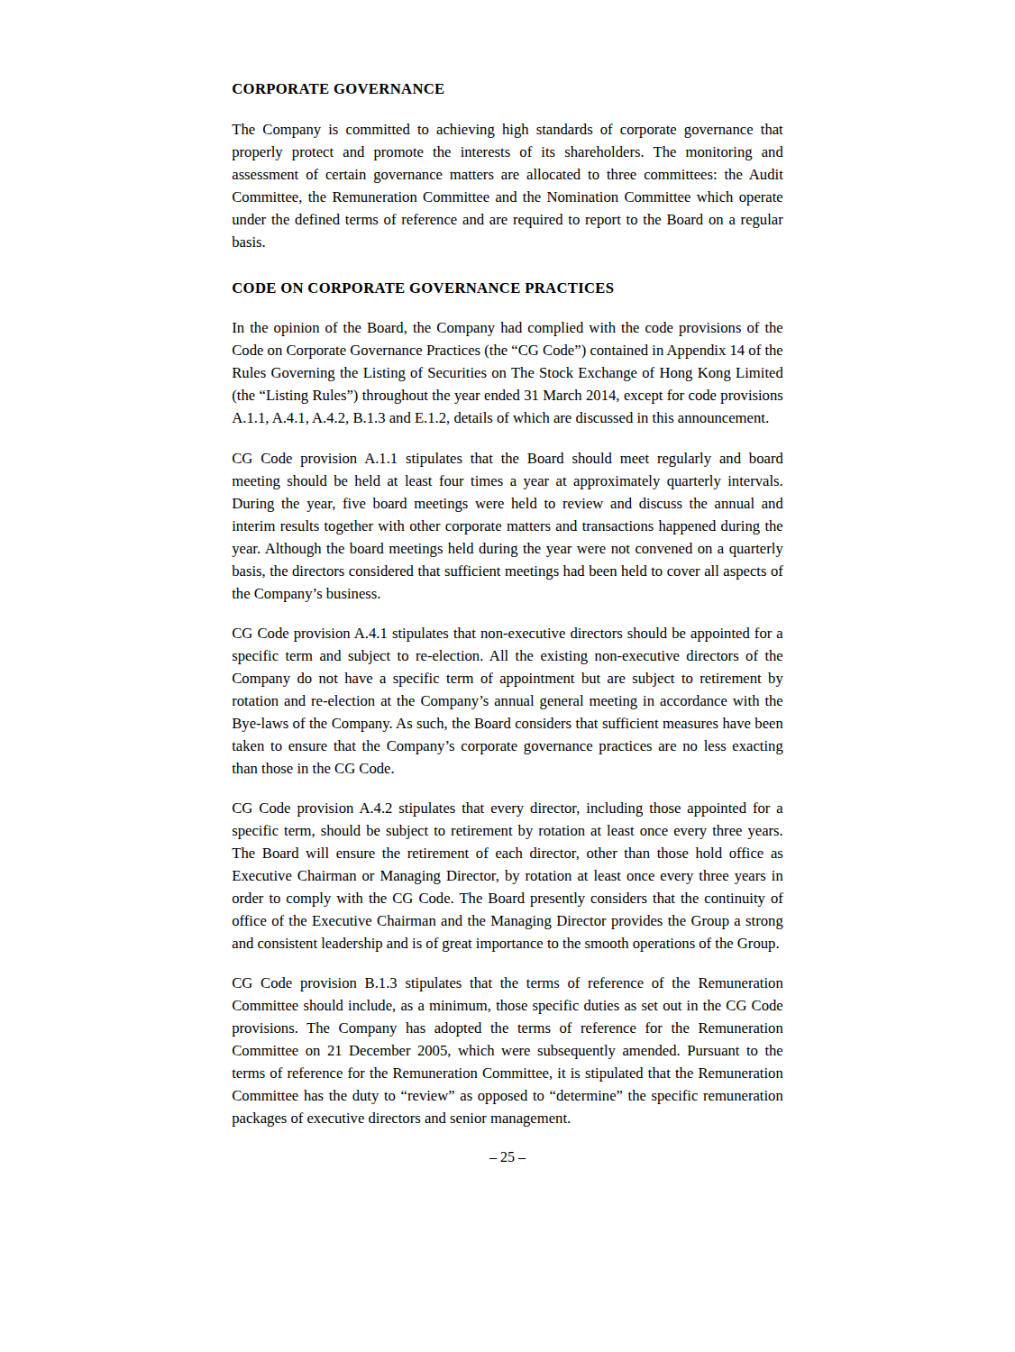CORPORATE GOVERNANCE
The Company is committed to achieving high standards of corporate governance that properly protect and promote the interests of its shareholders. The monitoring and assessment of certain governance matters are allocated to three committees: the Audit Committee, the Remuneration Committee and the Nomination Committee which operate under the defined terms of reference and are required to report to the Board on a regular basis.
CODE ON CORPORATE GOVERNANCE PRACTICES
In the opinion of the Board, the Company had complied with the code provisions of the Code on Corporate Governance Practices (the “CG Code”) contained in Appendix 14 of the Rules Governing the Listing of Securities on The Stock Exchange of Hong Kong Limited (the “Listing Rules”) throughout the year ended 31 March 2014, except for code provisions A.1.1, A.4.1, A.4.2, B.1.3 and E.1.2, details of which are discussed in this announcement.
CG Code provision A.1.1 stipulates that the Board should meet regularly and board meeting should be held at least four times a year at approximately quarterly intervals. During the year, five board meetings were held to review and discuss the annual and interim results together with other corporate matters and transactions happened during the year. Although the board meetings held during the year were not convened on a quarterly basis, the directors considered that sufficient meetings had been held to cover all aspects of the Company’s business.
CG Code provision A.4.1 stipulates that non-executive directors should be appointed for a specific term and subject to re-election. All the existing non-executive directors of the Company do not have a specific term of appointment but are subject to retirement by rotation and re-election at the Company’s annual general meeting in accordance with the Bye-laws of the Company. As such, the Board considers that sufficient measures have been taken to ensure that the Company’s corporate governance practices are no less exacting than those in the CG Code.
CG Code provision A.4.2 stipulates that every director, including those appointed for a specific term, should be subject to retirement by rotation at least once every three years. The Board will ensure the retirement of each director, other than those hold office as Executive Chairman or Managing Director, by rotation at least once every three years in order to comply with the CG Code. The Board presently considers that the continuity of office of the Executive Chairman and the Managing Director provides the Group a strong and consistent leadership and is of great importance to the smooth operations of the Group.
CG Code provision B.1.3 stipulates that the terms of reference of the Remuneration Committee should include, as a minimum, those specific duties as set out in the CG Code provisions. The Company has adopted the terms of reference for the Remuneration Committee on 21 December 2005, which were subsequently amended. Pursuant to the terms of reference for the Remuneration Committee, it is stipulated that the Remuneration Committee has the duty to “review” as opposed to “determine” the specific remuneration packages of executive directors and senior management.
– 25 –